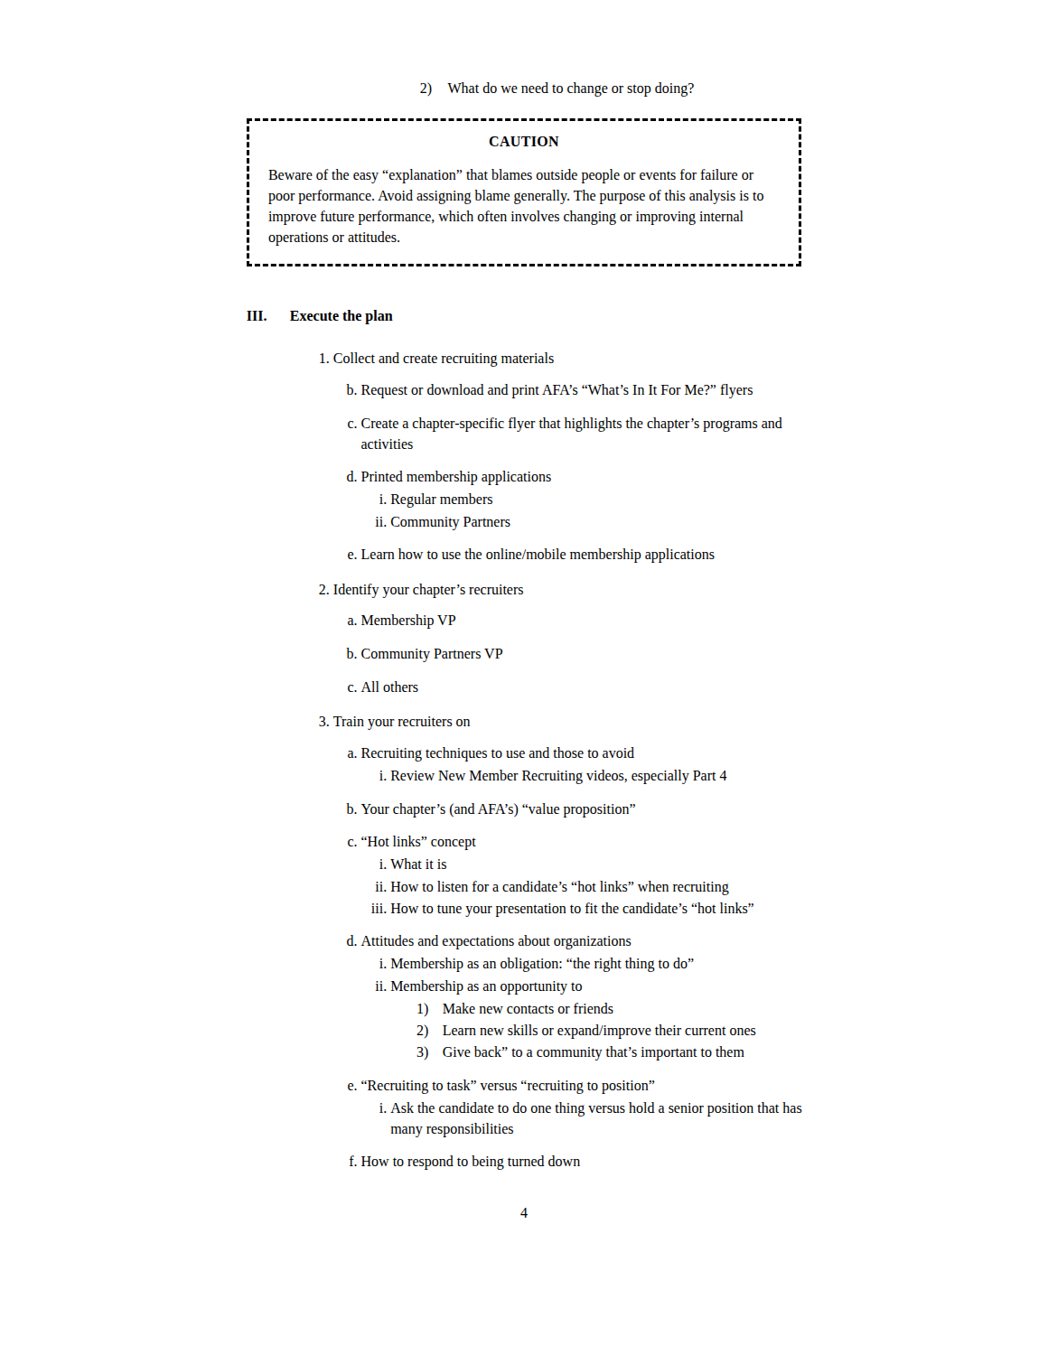What do we need to change or stop doing?
CAUTION
Beware of the easy “explanation” that blames outside people or events for failure or poor performance. Avoid assigning blame generally. The purpose of this analysis is to improve future performance, which often involves changing or improving internal operations or attitudes.
III. Execute the plan
Collect and create recruiting materials
Request or download and print AFA’s “What’s In It For Me?” flyers
Create a chapter-specific flyer that highlights the chapter’s programs and activities
Printed membership applications
Regular members
Community Partners
Learn how to use the online/mobile membership applications
Identify your chapter’s recruiters
Membership VP
Community Partners VP
All others
Train your recruiters on
Recruiting techniques to use and those to avoid
Review New Member Recruiting videos, especially Part 4
Your chapter’s (and AFA’s) “value proposition”
“Hot links” concept
What it is
How to listen for a candidate’s “hot links” when recruiting
How to tune your presentation to fit the candidate’s “hot links”
Attitudes and expectations about organizations
Membership as an obligation: “the right thing to do”
Membership as an opportunity to
Make new contacts or friends
Learn new skills or expand/improve their current ones
Give back” to a community that’s important to them
“Recruiting to task” versus “recruiting to position”
Ask the candidate to do one thing versus hold a senior position that has many responsibilities
How to respond to being turned down
4